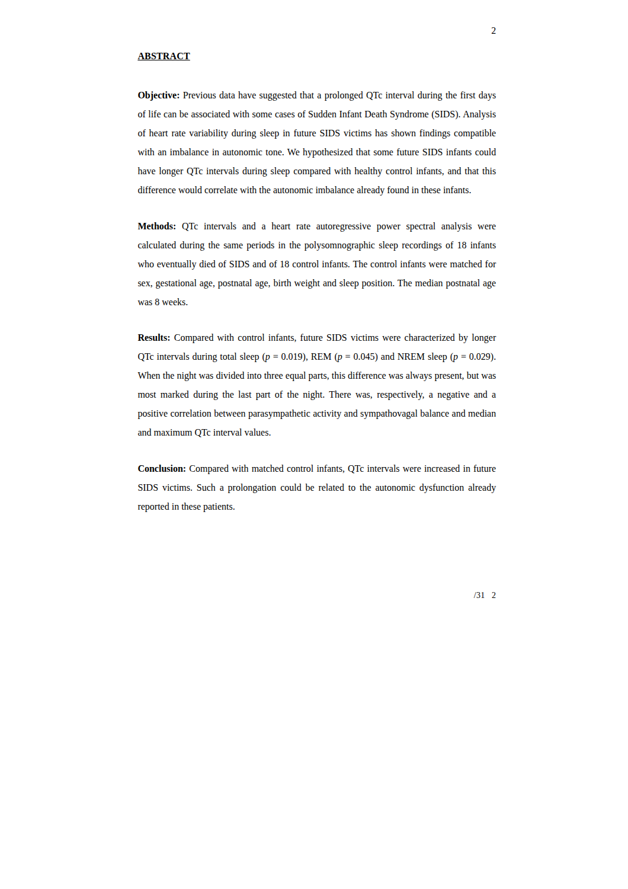2
ABSTRACT
Objective: Previous data have suggested that a prolonged QTc interval during the first days of life can be associated with some cases of Sudden Infant Death Syndrome (SIDS). Analysis of heart rate variability during sleep in future SIDS victims has shown findings compatible with an imbalance in autonomic tone. We hypothesized that some future SIDS infants could have longer QTc intervals during sleep compared with healthy control infants, and that this difference would correlate with the autonomic imbalance already found in these infants.
Methods: QTc intervals and a heart rate autoregressive power spectral analysis were calculated during the same periods in the polysomnographic sleep recordings of 18 infants who eventually died of SIDS and of 18 control infants. The control infants were matched for sex, gestational age, postnatal age, birth weight and sleep position. The median postnatal age was 8 weeks.
Results: Compared with control infants, future SIDS victims were characterized by longer QTc intervals during total sleep (p = 0.019), REM (p = 0.045) and NREM sleep (p = 0.029). When the night was divided into three equal parts, this difference was always present, but was most marked during the last part of the night. There was, respectively, a negative and a positive correlation between parasympathetic activity and sympathovagal balance and median and maximum QTc interval values.
Conclusion: Compared with matched control infants, QTc intervals were increased in future SIDS victims. Such a prolongation could be related to the autonomic dysfunction already reported in these patients.
/31 2